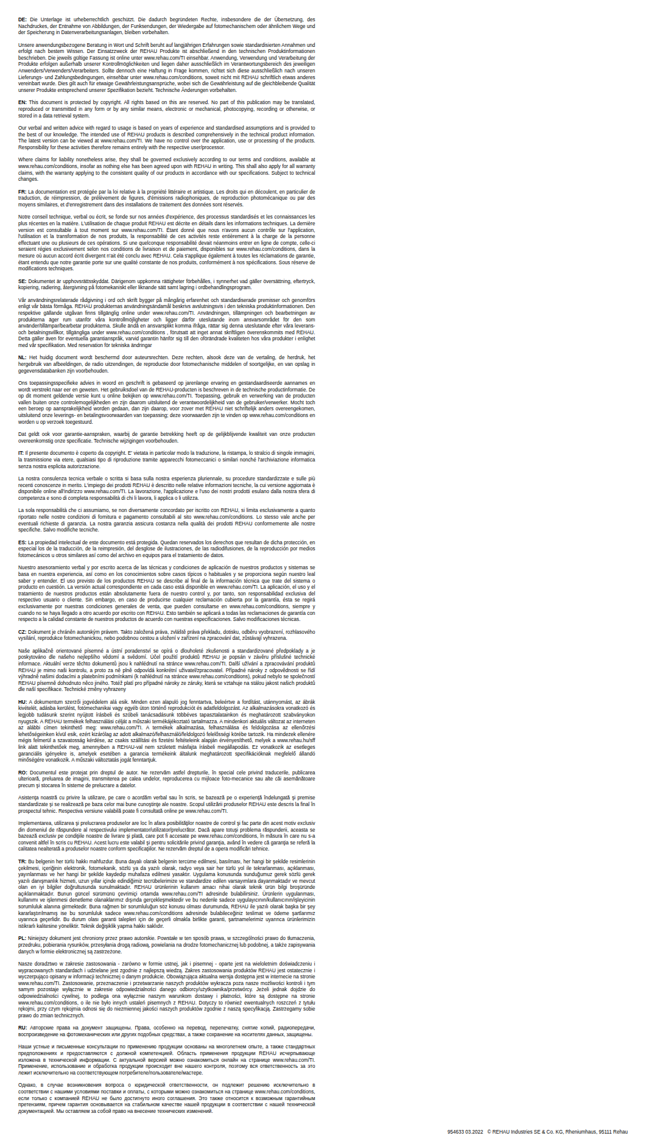DE: Die Unterlage ist urheberrechtlich geschützt. Die dadurch begründeten Rechte, insbesondere die der Übersetzung, des Nachdruckes, der Entnahme von Abbildungen, der Funksendungen, der Wiedergabe auf fotomechanischem oder ähnlichem Wege und der Speicherung in Datenverarbeitungsanlagen, bleiben vorbehalten.
Unsere anwendungsbezogene Beratung in Wort und Schrift beruht auf langjährigen Erfahrungen sowie standardisierten Annahmen und erfolgt nach bestem Wissen. Der Einsatzzweck der REHAU Produkte ist abschließend in den technischen Produktinformationen beschrieben. Die jeweils gültige Fassung ist online unter www.rehau.com/TI einsehbar. Anwendung, Verwendung und Verarbeitung der Produkte erfolgen außerhalb unserer Kontrollmöglichkeiten und liegen daher ausschließlich im Verantwortungsbereich des jeweiligen Anwenders/Verwenders/Verarbeiters. Sollte dennoch eine Haftung in Frage kommen, richtet sich diese ausschließlich nach unseren Lieferungs- und Zahlungsbedingungen, einsehbar unter www.rehau.com/conditions, soweit nicht mit REHAU schriftlich etwas anderes vereinbart wurde. Dies gilt auch für etwaige Gewährleistungsansprüche, wobei sich die Gewährleistung auf die gleichbleibende Qualität unserer Produkte entsprechend unserer Spezifikation bezieht. Technische Änderungen vorbehalten.
EN: This document is protected by copyright. All rights based on this are reserved. No part of this publication may be translated, reproduced or transmitted in any form or by any similar means, electronic or mechanical, photocopying, recording or otherwise, or stored in a data retrieval system.
Our verbal and written advice with regard to usage is based on years of experience and standardised assumptions and is provided to the best of our knowledge. The intended use of REHAU products is described comprehensively in the technical product information. The latest version can be viewed at www.rehau.com/TI. We have no control over the application, use or processing of the products. Responsibility for these activities therefore remains entirely with the respective user/processor.
Where claims for liability nonetheless arise, they shall be governed exclusively according to our terms and conditions, available at www.rehau.com/conditions, insofar as nothing else has been agreed upon with REHAU in writing. This shall also apply for all warranty claims, with the warranty applying to the consistent quality of our products in accordance with our specifications. Subject to technical changes.
FR: La documentation est protégée par la loi relative à la propriété littéraire et artistique. Les droits qui en découlent, en particulier de traduction, de réimpression, de prélèvement de figures, d'émissions radiophoniques, de reproduction photomécanique ou par des moyens similaires, et d'enregistrement dans des installations de traitement des données sont réservés.
Notre conseil technique, verbal ou écrit, se fonde sur nos années d'expérience, des processus standardisés et les connaissances les plus récentes en la matière. L'utilisation de chaque produit REHAU est décrite en détails dans les informations techniques. La dernière version est consultable à tout moment sur www.rehau.com/TI. Étant donné que nous n'avons aucun contrôle sur l'application, l'utilisation et la transformation de nos produits, la responsabilité de ces activités reste entièrement à la charge de la personne effectuant une ou plusieurs de ces opérations. Si une quelconque responsabilité devait néanmoins entrer en ligne de compte, celle-ci seraient régies exclusivement selon nos conditions de livraison et de paiement, disponibles sur www.rehau.com/conditions, dans la mesure où aucun accord écrit divergent n'ait été conclu avec REHAU. Cela s'applique également à toutes les réclamations de garantie, étant entendu que notre garantie porte sur une qualité constante de nos produits, conformément à nos spécifications. Sous réserve de modifications techniques.
SE: Dokumentet är upphovsrättsskyddat. Därigenom uppkomna rättigheter förbehålles, i synnerhet vad gäller översättning, eftertryck, kopiering, radiering, återgivning på fotomekaniskt eller liknande sätt samt lagring i ordbehandlingsprogram.
Vår användningsrelaterade rådgivning i ord och skrift bygger på mångårig erfarenhet och standardiserade premisser och genomförs enligt vår bästa förmåga. REHAU produkternas användningsändamål beskrivs avslutningsvis i den tekniska produktinformationen. Den respektive gällande utgåvan finns tillgänglig online under www.rehau.com/TI. Användningen, tillämpningen och bearbetningen av produkterna äger rum utanför våra kontrollmöjligheter och ligger därför uteslutande inom ansvarsområdet för den som använder/tillämpar/bearbetar produkterna. Skulle ändå en ansvarsplikt komma ifråga, rättar sig denna uteslutande efter våra leverans- och betalningsvillkor, tillgängliga under www.rehau.com/conditions , förutsatt att inget annat skriftligen överenskommits med REHAU. Detta gäller även för eventuella garantianspråk, varvid garantin hänför sig till den oförändrade kvaliteten hos våra produkter i enlighet med vår specifikation. Med reservation för tekniska ändringar
NL: Het huidig document wordt beschermd door auteursrechten. Deze rechten, alsook deze van de vertaling, de herdruk, het hergebruik van afbeeldingen, de radio uitzendingen, de reproductie door fotomechanische middelen of soortgelijke, en van opslag in gegevensdatabanken zijn voorbehouden.
Ons toepassingsspecifieke advies in woord en geschrift is gebaseerd op jarenlange ervaring en gestandaardiseerde aannames en wordt verstrekt naar eer en geweten. Het gebruiksdoel van de REHAU-producten is beschreven in de technische productinformatie. De op dit moment geldende versie kunt u online bekijken op www.rehau.com/TI. Toepassing, gebruik en verwerking van de producten vallen buiten onze controlemogelijkheden en zijn daarom uitsluitend de verantwoordelijkheid van de gebruiker/verwerker. Mocht toch een beroep op aansprakelijkheid worden gedaan, dan zijn daarop, voor zover met REHAU niet schriftelijk anders overeengekomen, uitsluitend onze leverings- en betalingsvoorwaarden van toepassing; deze voorwaarden zijn te vinden op www.rehau.com/conditions en worden u op verzoek toegestuurd.
Dat geldt ook voor garantie-aanspraken, waarbij de garantie betrekking heeft op de gelijkblijvende kwaliteit van onze producten overeenkomstig onze specificatie. Technische wijzigingen voorbehouden.
IT: Il presente documento è coperto da copyright. E' vietata in particolar modo la traduzione, la ristampa, lo stralcio di singole immagini, la trasmissione via etere, qualsiasi tipo di riproduzione tramite apparecchi fotomeccanici o similari nonché l'archiviazione informatica senza nostra esplicita autorizzazione.
La nostra consulenza tecnica verbale o scritta si basa sulla nostra esperienza pluriennale, su procedure standardizzate e sulle più recenti conoscenze in merito. L'impiego dei prodotti REHAU è descritto nelle relative informazioni tecniche, la cui versione aggiornata è disponibile online all'indirizzo www.rehau.com/TI. La lavorazione, l'applicazione e l'uso dei nostri prodotti esulano dalla nostra sfera di competenza e sono di completa responsabilità di chi li lavora, li applica o li utilizza.
La sola responsabilità che ci assumiamo, se non diversamente concordato per iscritto con REHAU, si limita esclusivamente a quanto riportato nelle nostre condizioni di fornitura e pagamento consultabili al sito www.rehau.com/conditions. Lo stesso vale anche per eventuali richieste di garanzia. La nostra garanzia assicura costanza nella qualità dei prodotti REHAU conformemente alle nostre specifiche. Salvo modifiche tecniche.
ES: La propiedad intelectual de este documento está protegida. Quedan reservados los derechos que resultan de dicha protección, en especial los de la traducción, de la reimpresión, del desglose de ilustraciones, de las radiodifusiones, de la reproducción por medios fotomecánicos u otros similares así como del archivo en equipos para el tratamiento de datos.
Nuestro asesoramiento verbal y por escrito acerca de las técnicas y condiciones de aplicación de nuestros productos y sistemas se basa en nuestra experiencia, así como en los conocimientos sobre casos típicos o habituales y se proporciona según nuestro leal saber y entender. El uso previsto de los productos REHAU se describe al final de la información técnica que trate del sistema o producto en cuestión. La versión actual correspondiente en cada caso está disponible en www.rehau.com/TI. La aplicación, el uso y el tratamiento de nuestros productos están absolutamente fuera de nuestro control y, por tanto, son responsabilidad exclusiva del respectivo usuario o cliente. Sin embargo, en caso de producirse cualquier reclamación cubierta por la garantía, ésta se regirá exclusivamente por nuestras condiciones generales de venta, que pueden consultarse en www.rehau.com/conditions, siempre y cuando no se haya llegado a otro acuerdo por escrito con REHAU. Esto también se aplicará a todas las reclamaciones de garantía con respecto a la calidad constante de nuestros productos de acuerdo con nuestras especificaciones. Salvo modificaciones técnicas.
CZ: Dokument je chráněn autorským právem. Takto založená práva, zvláště práva překladu, dotisku, odběru vyobrazení, rozhlasového vysílání, reprodukce fotomechanickou, nebo podobnou cestou a uložení v zařízení na zpracování dat, zůstávají vyhrazena.
Naše aplikačně orientované písemné a ústní poradenství se opírá o dlouholeté zkušenosti a standardizované předpoklady a je poskytováno dle našeho nejlepšího vědomí a svědomí. Účel použití produktů REHAU je popsán v závěru příslušné technické informace. Aktuální verze těchto dokumentů jsou k nahlédnutí na stránce www.rehau.com/TI. Další užívání a zpracovávání produktů REHAU je mimo naši kontrolu, a proto za ně plně odpovídá konkrétní uživatel/zpracovatel. Případné nároky z odpovědnosti se řídí výhradně našimi dodacími a platebními podmínkami (k nahlédnutí na stránce www.rehau.com/conditions), pokud nebylo se společností REHAU písemně dohodnuto něco jiného. Totéž platí pro případné nároky ze záruky, která se vztahuje na stálou jakost našich produktů dle naší specifikace. Technické změny vyhrazeny
HU: A dokumentum szerzői jogvédelem alá esik. Minden ezen alapuló jog fenntartva, beleértve a fordítást, utánnyomást, az ábrák kivételét, adásba kerülést, fotómechanikai vagy egyéb úton történő reprodukciót és adatfeldolgozást. Az alkalmazásokra vonatkozó és legjobb tudásunk szerint nyújtott írásbeli és szóbeli tanácsadásunk többéves tapasztalatainkon és meghatározott szabványokon nyugszik. A REHAU termékek felhasználási célját a műszaki termékájékoztató tartalmazza. A mindenkori aktuális változat az interneten az alábbi címen tekinthető meg: www.rehau.com/TI. A termékek alkalmazása, felhasználása és feldolgozása az ellenőrzési lehetőségeinken kívül esik, ezért kizárólag az adott alkalmazó/felhasználó/feldolgozó felelősségi körébe tartozik. Ha mindezek ellenére mégis felmerül a szavatosság kérdése, az csakis szállítási és fizetési feltételeink alapján érvényesíthető, melyek a www.rehau.hu/sff link alatt tekinthetőek meg, amennyiben a REHAU-val nem született másfajta írásbeli megállapodás. Ez vonatkozik az esetleges garanciális igényekre is, amelyek esetében a garancia termékeink általunk meghatározott specifikációknak megfelelő állandó minőségére vonatkozik. A műszaki változtatás jogát fenntartjuk.
RO: Documentul este protejat prin dreptul de autor. Ne rezervăm astfel drepturile, în special cele privind traducerile, publicarea ulterioară, preluarea de imagini, transmiterea pe calea undelor, reproducerea cu mijloace foto-mecanice sau alte căi asemănătoare precum şi stocarea în sisteme de prelucrare a datelor.
Asistenţa noastră cu privire la utilizare, pe care o acordăm verbal sau în scris, se bazează pe o experienţă îndelungată şi premise standardizate şi se realizează pe baza celor mai bune cunoştinţe ale noastre. Scopul utilizării produselor REHAU este descris la final în prospectul tehnic. Respectiva versiune valabilă poate fi consultată online pe www.rehau.com/TI.
Implementarea, utilizarea şi prelucrarea produselor are loc în afara posibilităţilor noastre de control şi fac parte din acest motiv exclusiv din domeniul de răspundere al respectivului implementator/utilizator/prelucrător. Dacă apare totuşi problema răspunderii, aceasta se bazează exclusiv pe condiţiile noastre de livrare şi plată, care pot fi accesate pe www.rehau.com/conditions, în măsura în care nu s-a convenit altfel în scris cu REHAU. Acest lucru este valabil şi pentru solicitările privind garanţia, având în vedere că garanţia se referă la calitatea nealterată a produselor noastre conform specificaţiilor. Ne rezervăm dreptul de a opera modificări tehnice.
TR: Bu belgenin her türlü hakkı mahfuzdur. Buna dayalı olarak belgenin tercüme edilmesi, basılması, her hangi bir şekilde resimlerinin çekilmesi, içeriğinin elektronik, fotomekanik, sözlü ya da yazılı olarak, radyo veya sair her türlü yol ile tekrarlanması, açıklanması, yayınlanması ve her hangi bir şekilde kaydedip muhafaza edilmesi yasaktır. Uygulama konusunda sunduğumuz gerek sözlü gerek yazılı danışmanlık hizmeti, uzun yıllar içinde edindiğimiz tecrübelerimize ve standardize edilen varsayımlara dayanmaktadır ve mevcut olan en iyi bilgiler doğrultusunda sunulmaktadır. REHAU ürünlerinin kullanım amacı nihai olarak teknik ürün bilgi broşüründe açıklanmaktadır. Bunun güncel sürümünü çevrimiçi ortamda www.rehau.com/TI adresinde bulabilirsiniz. Ürünlerin uygulanması, kullanımı ve işlenmesi denetleme olanaklarımız dışında gerçekleşmektedir ve bu nedenle sadece uygulayıcının/kullanıcının/işleyicinin sorumluluk alanına girmektedir. Buna rağmen bir sorumluluğun söz konusu olması durumunda, REHAU ile yazılı olarak başka bir şey kararlaştırılmamış ise bu sorumluluk sadece www.rehau.com/conditions adresinde bulabileceğiniz teslimat ve ödeme şartlarımız uyarınca geçerlidir. Bu durum olası garanti talepleri için de geçerli olmakla birlikte garanti, şartnamelerimiz uyarınca ürünlerimizin istikrarlı kalitesine yöneliktir. Teknik değişiklik yapma hakkı saklıdır.
PL: Niniejszy dokument jest chroniony przez prawo autorskie. Powstałe w ten sposób prawa, w szczególności prawo do tłumaczenia, przedruku, pobierania rysunków, przesyłania drogą radiową, powielania na drodze fotomechanicznej lub podobnej, a także zapisywania danych w formie elektronicznej są zastrzeżone.
Nasze doradztwo w zakresie zastosowania - zarówno w formie ustnej, jak i pisemnej - oparte jest na wieloletnim doświadczeniu i wypracowanych standardach i udzielane jest zgodnie z najlepszą wiedzą. Zakres zastosowania produktów REHAU jest ostatecznie i wyczerpująco opisany w informacji technicznej o danym produkcie. Obowiązująca aktualna wersja dostępna jest w internecie na stronie www.rehau.com/TI. Zastosowanie, przeznaczenie i przetwarzanie naszych produktów wykracza poza nasze możliwości kontroli i tym samym pozostaje wyłącznie w zakresie odpowiedzialności danego odbiorcy/użytkownika/przetwórcy. Jeżeli jednak dojdzie do odpowiedzialności cywilnej, to podlega ona wyłącznie naszym warunkom dostawy i płatności, które są dostępne na stronie www.rehau.com/conditions, o ile nie było innych ustaleń pisemnych z REHAU. Dotyczy to również ewentualnych roszczeń z tytułu rękojmi, przy czym rękojmia odnosi się do niezmiennej jakości naszych produktów zgodnie z naszą specyfikacją. Zastrzegamy sobie prawo do zmian technicznych.
RU: Авторские права на документ защищены. Права, особенно на перевод, перепечатку, снятие копий, радиопередачи, воспроизведение на фотомеханических или других подобных средствах, а также сохранение на носителях данных, защищены.
Наши устные и письменные консультации по применению продукции основаны на многолетнем опыте, а также стандартных предположениях и предоставляются с должной компетенцией. Область применения продукции REHAU исчерпывающе изложена в технической информации. С актуальной версией можно ознакомиться онлайн на странице www.rehau.com/TI. Применение, использование и обработка продукции происходит вне нашего контроля, поэтому вся ответственность за это лежит исключительно на соответствующем потребителе/пользователе/мастере.
Однако, в случае возникновения вопроса о юридической ответственности, он подлежит решению исключительно в соответствии с нашими условиями поставки и оплаты, с которыми можно ознакомиться на странице www.rehau.com/conditions, если только с компанией REHAU не было достигнуто иного соглашения. Это также относится к возможным гарантийным претензиям, причем гарантия основывается на стабильном качестве нашей продукции в соответствии с нашей технической документацией. Мы оставляем за собой право на внесение технических изменений.
954633 03.2022 © REHAU Industries SE & Co. KG, Rheniumhaus, 95111 Rehau